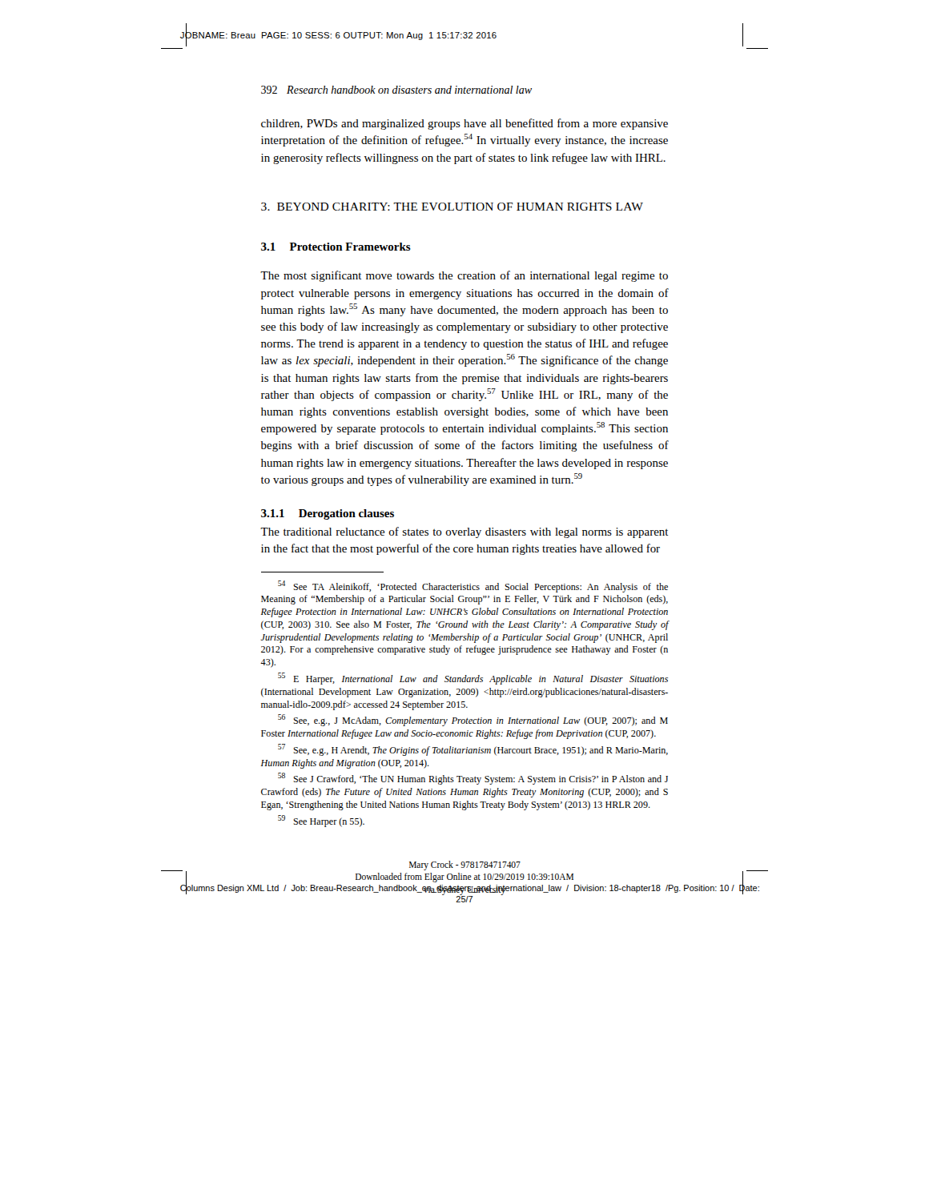JOBNAME: Breau PAGE: 10 SESS: 6 OUTPUT: Mon Aug 1 15:17:32 2016
392 Research handbook on disasters and international law
children, PWDs and marginalized groups have all benefitted from a more expansive interpretation of the definition of refugee.54 In virtually every instance, the increase in generosity reflects willingness on the part of states to link refugee law with IHRL.
3. BEYOND CHARITY: THE EVOLUTION OF HUMAN RIGHTS LAW
3.1 Protection Frameworks
The most significant move towards the creation of an international legal regime to protect vulnerable persons in emergency situations has occurred in the domain of human rights law.55 As many have documented, the modern approach has been to see this body of law increasingly as complementary or subsidiary to other protective norms. The trend is apparent in a tendency to question the status of IHL and refugee law as lex speciali, independent in their operation.56 The significance of the change is that human rights law starts from the premise that individuals are rights-bearers rather than objects of compassion or charity.57 Unlike IHL or IRL, many of the human rights conventions establish oversight bodies, some of which have been empowered by separate protocols to entertain individual complaints.58 This section begins with a brief discussion of some of the factors limiting the usefulness of human rights law in emergency situations. Thereafter the laws developed in response to various groups and types of vulnerability are examined in turn.59
3.1.1 Derogation clauses
The traditional reluctance of states to overlay disasters with legal norms is apparent in the fact that the most powerful of the core human rights treaties have allowed for
54 See TA Aleinikoff, ‘Protected Characteristics and Social Perceptions: An Analysis of the Meaning of “Membership of a Particular Social Group”’ in E Feller, V Türk and F Nicholson (eds), Refugee Protection in International Law: UNHCR’s Global Consultations on International Protection (CUP, 2003) 310. See also M Foster, The ‘Ground with the Least Clarity’: A Comparative Study of Jurisprudential Developments relating to ‘Membership of a Particular Social Group’ (UNHCR, April 2012). For a comprehensive comparative study of refugee jurisprudence see Hathaway and Foster (n 43).
55 E Harper, International Law and Standards Applicable in Natural Disaster Situations (International Development Law Organization, 2009) <http://eird.org/publicaciones/natural-disasters-manual-idlo-2009.pdf> accessed 24 September 2015.
56 See, e.g., J McAdam, Complementary Protection in International Law (OUP, 2007); and M Foster International Refugee Law and Socio-economic Rights: Refuge from Deprivation (CUP, 2007).
57 See, e.g., H Arendt, The Origins of Totalitarianism (Harcourt Brace, 1951); and R Mario-Marin, Human Rights and Migration (OUP, 2014).
58 See J Crawford, ‘The UN Human Rights Treaty System: A System in Crisis?’ in P Alston and J Crawford (eds) The Future of United Nations Human Rights Treaty Monitoring (CUP, 2000); and S Egan, ‘Strengthening the United Nations Human Rights Treaty Body System’ (2013) 13 HRLR 209.
59 See Harper (n 55).
Mary Crock - 9781784717407
Downloaded from Elgar Online at 10/29/2019 10:39:10AM
via Sydney University
Columns Design XML Ltd / Job: Breau-Research_handbook_on_disasters_and_international_law / Division: 18-chapter18 /Pg. Position: 10 / Date:
25/7